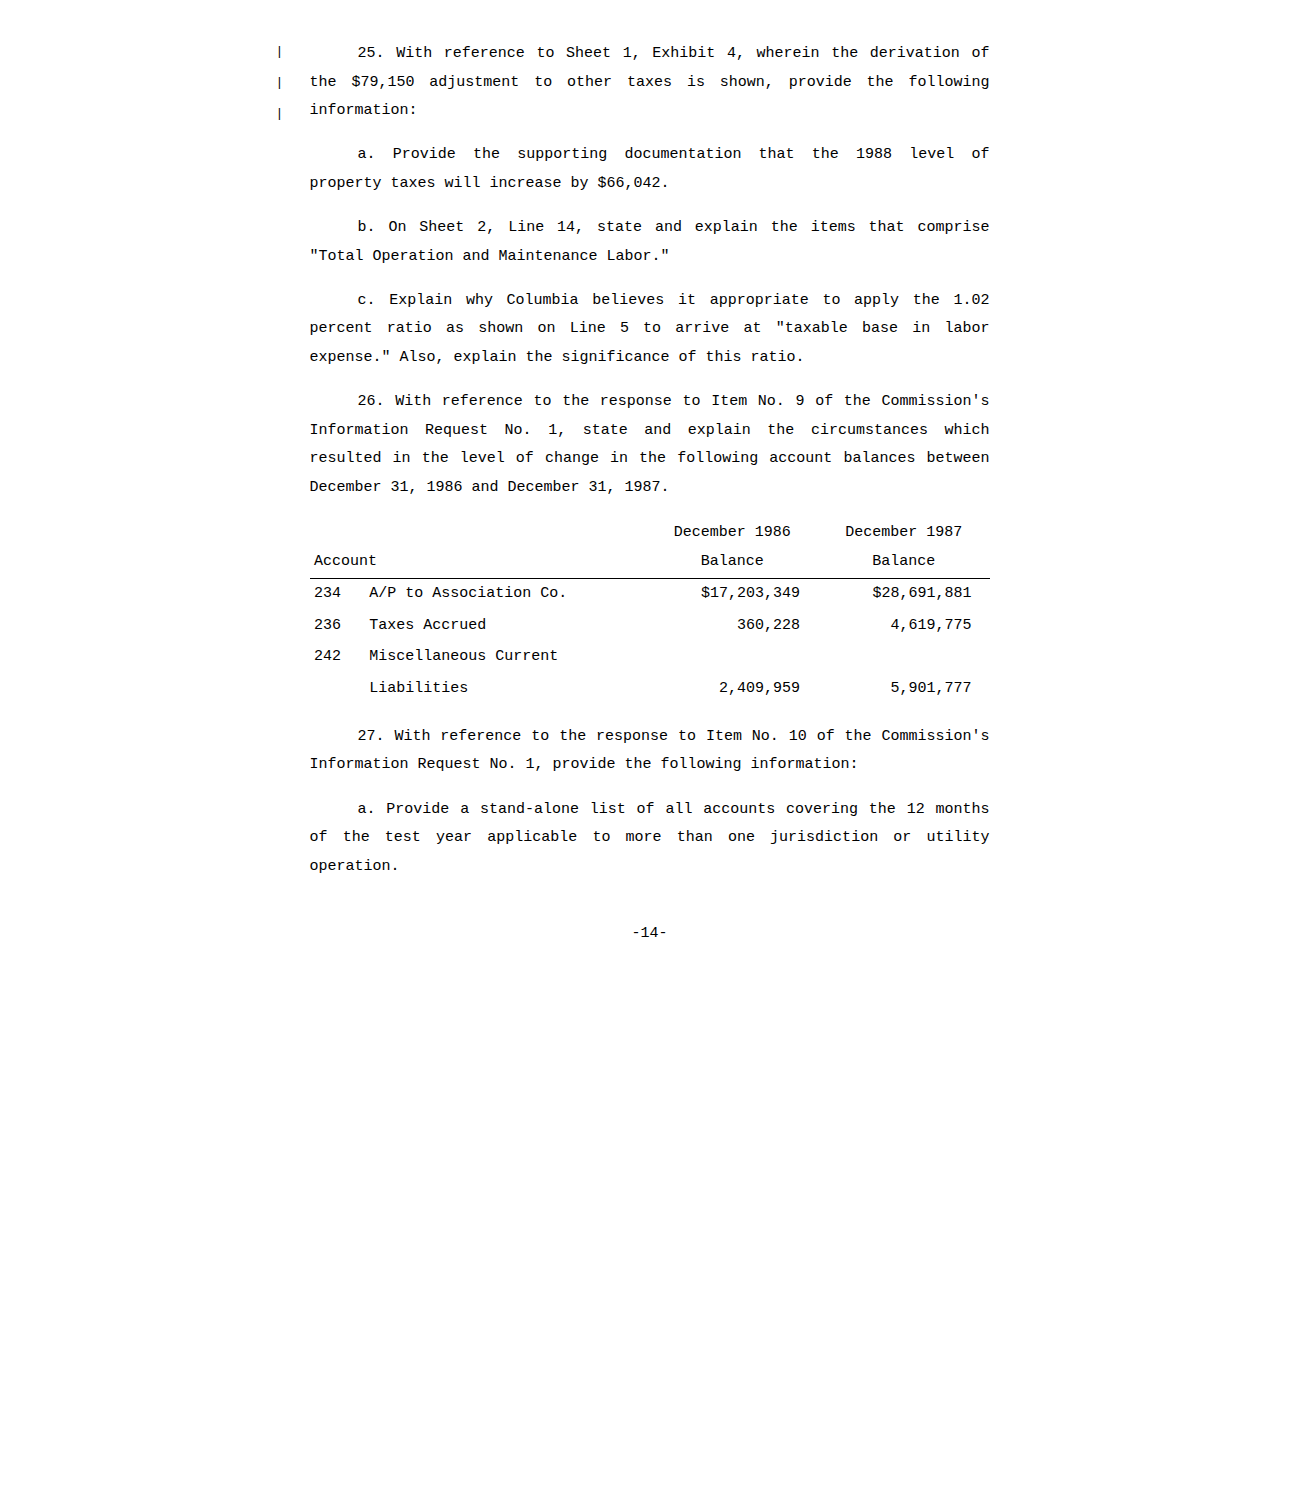|
|
|
25. With reference to Sheet 1, Exhibit 4, wherein the derivation of the $79,150 adjustment to other taxes is shown, provide the following information:
a. Provide the supporting documentation that the 1988 level of property taxes will increase by $66,042.
b. On Sheet 2, Line 14, state and explain the items that comprise "Total Operation and Maintenance Labor."
c. Explain why Columbia believes it appropriate to apply the 1.02 percent ratio as shown on Line 5 to arrive at "taxable base in labor expense." Also, explain the significance of this ratio.
26. With reference to the response to Item No. 9 of the Commission's Information Request No. 1, state and explain the circumstances which resulted in the level of change in the following account balances between December 31, 1986 and December 31, 1987.
| Account | December 1986 Balance | December 1987 Balance |
| --- | --- | --- |
| 234 | A/P to Association Co. | $17,203,349 | $28,691,881 |
| 236 | Taxes Accrued | 360,228 | 4,619,775 |
| 242 | Miscellaneous Current | | |
| | Liabilities | 2,409,959 | 5,901,777 |
27. With reference to the response to Item No. 10 of the Commission's Information Request No. 1, provide the following information:
a. Provide a stand-alone list of all accounts covering the 12 months of the test year applicable to more than one jurisdiction or utility operation.
-14-